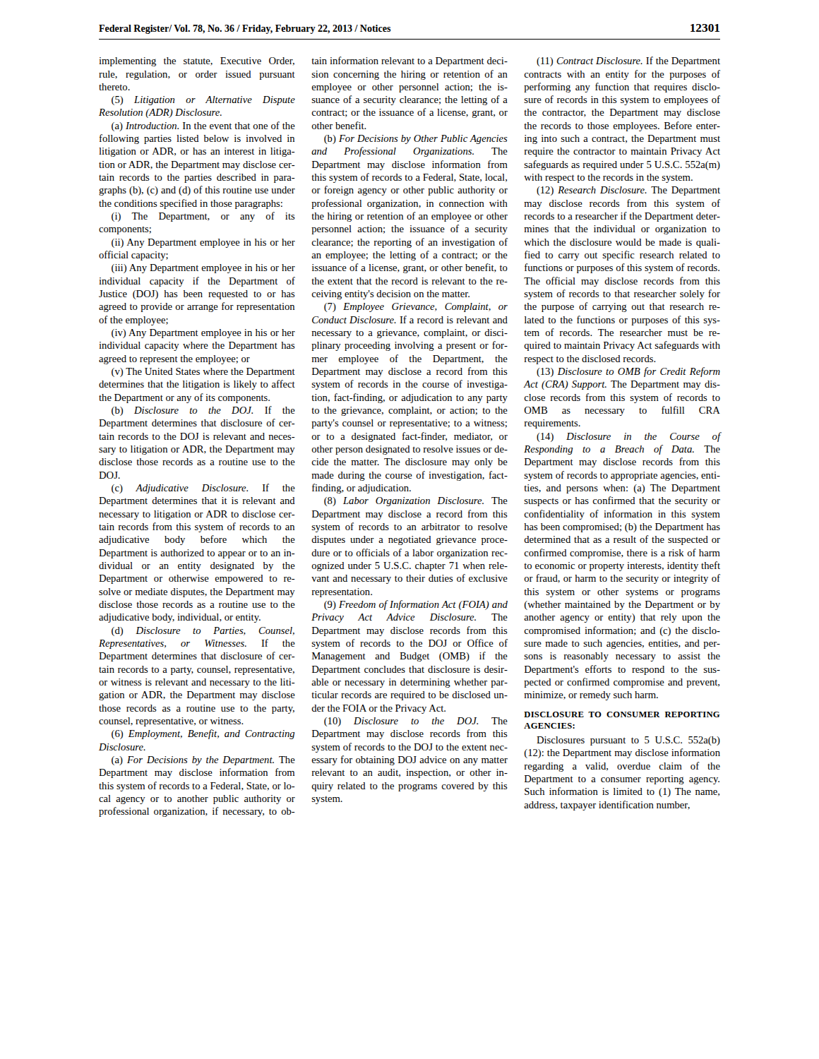Federal Register/ Vol. 78, No. 36 / Friday, February 22, 2013 / Notices
12301
implementing the statute, Executive Order, rule, regulation, or order issued pursuant thereto.
(5) Litigation or Alternative Dispute Resolution (ADR) Disclosure.
(a) Introduction. In the event that one of the following parties listed below is involved in litigation or ADR, or has an interest in litigation or ADR, the Department may disclose certain records to the parties described in paragraphs (b), (c) and (d) of this routine use under the conditions specified in those paragraphs:
(i) The Department, or any of its components;
(ii) Any Department employee in his or her official capacity;
(iii) Any Department employee in his or her individual capacity if the Department of Justice (DOJ) has been requested to or has agreed to provide or arrange for representation of the employee;
(iv) Any Department employee in his or her individual capacity where the Department has agreed to represent the employee; or
(v) The United States where the Department determines that the litigation is likely to affect the Department or any of its components.
(b) Disclosure to the DOJ. If the Department determines that disclosure of certain records to the DOJ is relevant and necessary to litigation or ADR, the Department may disclose those records as a routine use to the DOJ.
(c) Adjudicative Disclosure. If the Department determines that it is relevant and necessary to litigation or ADR to disclose certain records from this system of records to an adjudicative body before which the Department is authorized to appear or to an individual or an entity designated by the Department or otherwise empowered to resolve or mediate disputes, the Department may disclose those records as a routine use to the adjudicative body, individual, or entity.
(d) Disclosure to Parties, Counsel, Representatives, or Witnesses. If the Department determines that disclosure of certain records to a party, counsel, representative, or witness is relevant and necessary to the litigation or ADR, the Department may disclose those records as a routine use to the party, counsel, representative, or witness.
(6) Employment, Benefit, and Contracting Disclosure.
(a) For Decisions by the Department. The Department may disclose information from this system of records to a Federal, State, or local agency or to another public authority or professional organization, if necessary, to obtain information relevant to a Department decision concerning the hiring or retention of an employee or other personnel action; the issuance of a security clearance; the letting of a contract; or the issuance of a license, grant, or other benefit.
(b) For Decisions by Other Public Agencies and Professional Organizations. The Department may disclose information from this system of records to a Federal, State, local, or foreign agency or other public authority or professional organization, in connection with the hiring or retention of an employee or other personnel action; the issuance of a security clearance; the reporting of an investigation of an employee; the letting of a contract; or the issuance of a license, grant, or other benefit, to the extent that the record is relevant to the receiving entity's decision on the matter.
(7) Employee Grievance, Complaint, or Conduct Disclosure. If a record is relevant and necessary to a grievance, complaint, or disciplinary proceeding involving a present or former employee of the Department, the Department may disclose a record from this system of records in the course of investigation, fact-finding, or adjudication to any party to the grievance, complaint, or action; to the party's counsel or representative; to a witness; or to a designated fact-finder, mediator, or other person designated to resolve issues or decide the matter. The disclosure may only be made during the course of investigation, fact-finding, or adjudication.
(8) Labor Organization Disclosure. The Department may disclose a record from this system of records to an arbitrator to resolve disputes under a negotiated grievance procedure or to officials of a labor organization recognized under 5 U.S.C. chapter 71 when relevant and necessary to their duties of exclusive representation.
(9) Freedom of Information Act (FOIA) and Privacy Act Advice Disclosure. The Department may disclose records from this system of records to the DOJ or Office of Management and Budget (OMB) if the Department concludes that disclosure is desirable or necessary in determining whether particular records are required to be disclosed under the FOIA or the Privacy Act.
(10) Disclosure to the DOJ. The Department may disclose records from this system of records to the DOJ to the extent necessary for obtaining DOJ advice on any matter relevant to an audit, inspection, or other inquiry related to the programs covered by this system.
(11) Contract Disclosure. If the Department contracts with an entity for the purposes of performing any function that requires disclosure of records in this system to employees of the contractor, the Department may disclose the records to those employees. Before entering into such a contract, the Department must require the contractor to maintain Privacy Act safeguards as required under 5 U.S.C. 552a(m) with respect to the records in the system.
(12) Research Disclosure. The Department may disclose records from this system of records to a researcher if the Department determines that the individual or organization to which the disclosure would be made is qualified to carry out specific research related to functions or purposes of this system of records. The official may disclose records from this system of records to that researcher solely for the purpose of carrying out that research related to the functions or purposes of this system of records. The researcher must be required to maintain Privacy Act safeguards with respect to the disclosed records.
(13) Disclosure to OMB for Credit Reform Act (CRA) Support. The Department may disclose records from this system of records to OMB as necessary to fulfill CRA requirements.
(14) Disclosure in the Course of Responding to a Breach of Data. The Department may disclose records from this system of records to appropriate agencies, entities, and persons when: (a) The Department suspects or has confirmed that the security or confidentiality of information in this system has been compromised; (b) the Department has determined that as a result of the suspected or confirmed compromise, there is a risk of harm to economic or property interests, identity theft or fraud, or harm to the security or integrity of this system or other systems or programs (whether maintained by the Department or by another agency or entity) that rely upon the compromised information; and (c) the disclosure made to such agencies, entities, and persons is reasonably necessary to assist the Department's efforts to respond to the suspected or confirmed compromise and prevent, minimize, or remedy such harm.
Disclosure to Consumer Reporting Agencies:
Disclosures pursuant to 5 U.S.C. 552a(b)(12): the Department may disclose information regarding a valid, overdue claim of the Department to a consumer reporting agency. Such information is limited to (1) The name, address, taxpayer identification number,